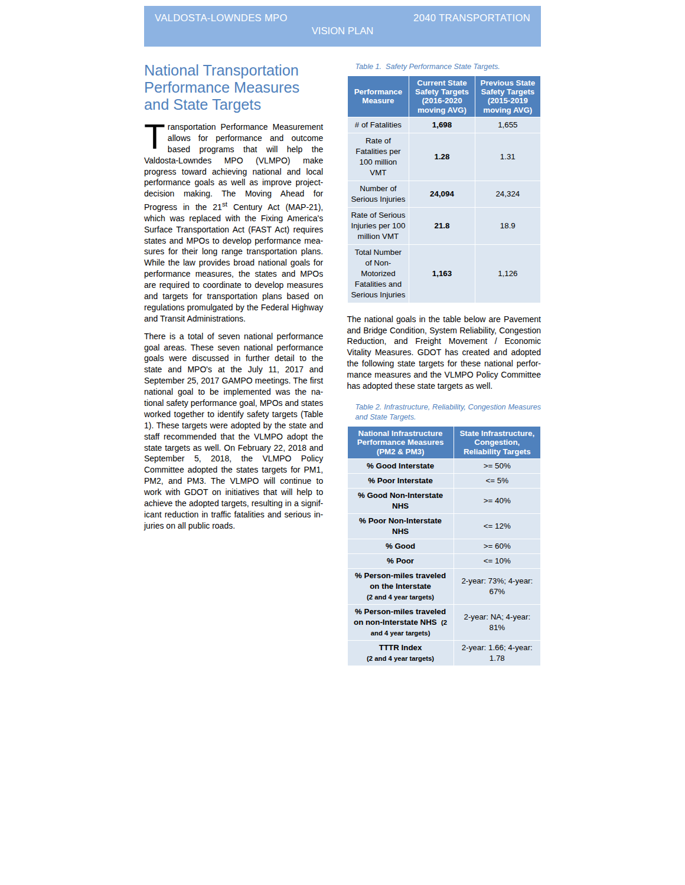VALDOSTA-LOWNDES MPO 2040 TRANSPORTATION
VISION PLAN
National Transportation Performance Measures and State Targets
Transportation Performance Measurement allows for performance and outcome based programs that will help the Valdosta-Lowndes MPO (VLMPO) make progress toward achieving national and local performance goals as well as improve project-decision making. The Moving Ahead for Progress in the 21st Century Act (MAP-21), which was replaced with the Fixing America's Surface Transportation Act (FAST Act) requires states and MPOs to develop performance measures for their long range transportation plans. While the law provides broad national goals for performance measures, the states and MPOs are required to coordinate to develop measures and targets for transportation plans based on regulations promulgated by the Federal Highway and Transit Administrations.
There is a total of seven national performance goal areas. These seven national performance goals were discussed in further detail to the state and MPO's at the July 11, 2017 and September 25, 2017 GAMPO meetings. The first national goal to be implemented was the national safety performance goal, MPOs and states worked together to identify safety targets (Table 1). These targets were adopted by the state and staff recommended that the VLMPO adopt the state targets as well. On February 22, 2018 and September 5, 2018, the VLMPO Policy Committee adopted the states targets for PM1, PM2, and PM3. The VLMPO will continue to work with GDOT on initiatives that will help to achieve the adopted targets, resulting in a significant reduction in traffic fatalities and serious injuries on all public roads.
Table 1. Safety Performance State Targets.
| Performance Measure | Current State Safety Targets (2016-2020 moving AVG) | Previous State Safety Targets (2015-2019 moving AVG) |
| --- | --- | --- |
| # of Fatalities | 1,698 | 1,655 |
| Rate of Fatalities per 100 million VMT | 1.28 | 1.31 |
| Number of Serious Injuries | 24,094 | 24,324 |
| Rate of Serious Injuries per 100 million VMT | 21.8 | 18.9 |
| Total Number of Non-Motorized Fatalities and Serious Injuries | 1,163 | 1,126 |
The national goals in the table below are Pavement and Bridge Condition, System Reliability, Congestion Reduction, and Freight Movement / Economic Vitality Measures. GDOT has created and adopted the following state targets for these national performance measures and the VLMPO Policy Committee has adopted these state targets as well.
Table 2. Infrastructure, Reliability, Congestion Measures and State Targets.
| National Infrastructure Performance Measures (PM2 & PM3) | State Infrastructure, Congestion, Reliability Targets |
| --- | --- |
| % Good Interstate | >= 50% |
| % Poor Interstate | <= 5% |
| % Good Non-Interstate NHS | >= 40% |
| % Poor Non-Interstate NHS | <= 12% |
| % Good | >= 60% |
| % Poor | <= 10% |
| % Person-miles traveled on the Interstate (2 and 4 year targets) | 2-year: 73%; 4-year: 67% |
| % Person-miles traveled on non-Interstate NHS (2 and 4 year targets) | 2-year: NA; 4-year: 81% |
| TTTR Index (2 and 4 year targets) | 2-year: 1.66; 4-year: 1.78 |